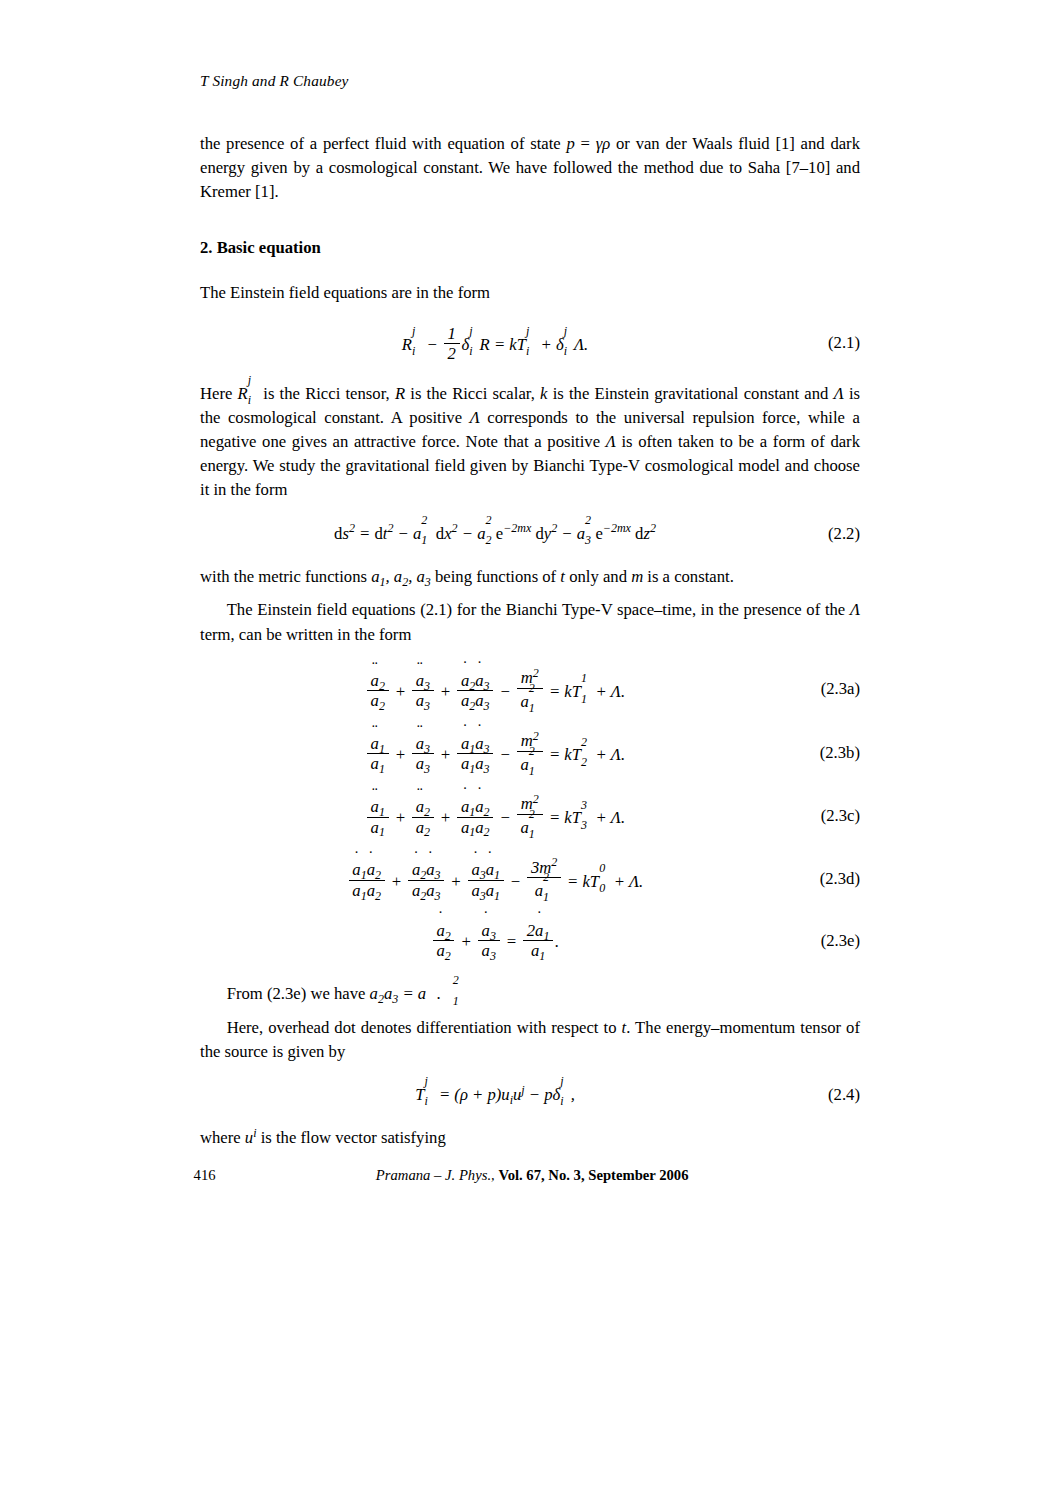T Singh and R Chaubey
the presence of a perfect fluid with equation of state p = γρ or van der Waals fluid [1] and dark energy given by a cosmological constant. We have followed the method due to Saha [7–10] and Kremer [1].
2. Basic equation
The Einstein field equations are in the form
Rji − 12δji R = kTji + δji Λ.
(2.1)
Here Rji is the Ricci tensor, R is the Ricci scalar, k is the Einstein gravitational constant and Λ is the cosmological constant. A positive Λ corresponds to the universal repulsion force, while a negative one gives an attractive force. Note that a positive Λ is often taken to be a form of dark energy. We study the gravitational field given by Bianchi Type-V cosmological model and choose it in the form
ds2 = dt2 − a21 dx2 − a22 e−2mx dy2 − a23 e−2mx dz2
(2.2)
with the metric functions a1, a2, a3 being functions of t only and m is a constant.
The Einstein field equations (2.1) for the Bianchi Type-V space–time, in the presence of the Λ term, can be written in the form
a2 a2 + a3 a3 + a2a3 a2a3 − m2 a21 = kT11 + Λ.
(2.3a)
a1 a1 + a3 a3 + a1a3 a1a3 − m2 a21 = kT22 + Λ.
(2.3b)
a1 a1 + a2 a2 + a1a2 a1a2 − m2 a21 = kT33 + Λ.
(2.3c)
a1a2 a1a2 + a2a3 a2a3 + a3a1 a3a1 − 3m2 a21 = kT00 + Λ.
(2.3d)
a2 a2 + a3 a3 = 2a1 a1.
(2.3e)
From (2.3e) we have a2a3 = a21.
Here, overhead dot denotes differentiation with respect to t. The energy–momentum tensor of the source is given by
Tji = (ρ + p)uiuj − pδji,
(2.4)
where ui is the flow vector satisfying
416
Pramana – J. Phys., Vol. 67, No. 3, September 2006